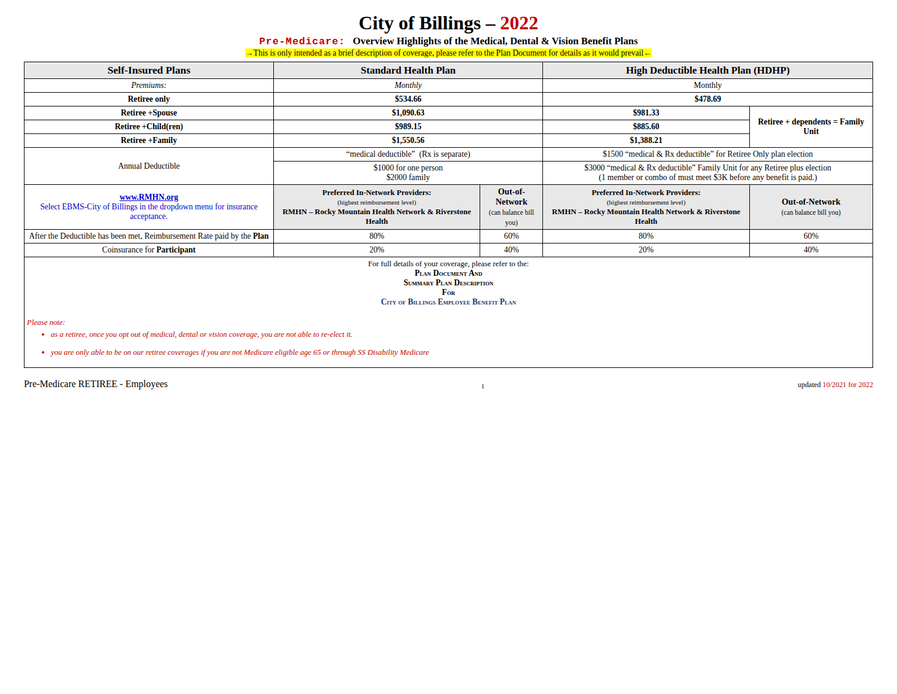City of Billings – 2022
Pre-Medicare: Overview Highlights of the Medical, Dental & Vision Benefit Plans
→This is only intended as a brief description of coverage, please refer to the Plan Document for details as it would prevail←
| Self-Insured Plans | Standard Health Plan | High Deductible Health Plan (HDHP) |
| Premiums: | Monthly | Monthly |
| Retiree only | $534.66 | $478.69 |
| Retiree +Spouse | $1,090.63 | $981.33 | Retiree + dependents = Family Unit |
| Retiree +Child(ren) | $989.15 | $885.60 |
| Retiree +Family | $1,550.56 | $1,388.21 |
| Annual Deductible | “medical deductible” (Rx is separate) | $1500 “medical & Rx deductible” for Retiree Only plan election |
| $1000 for one person $2000 family | $3000 “medical & Rx deductible” Family Unit for any Retiree plus election (1 member or combo of must meet $3K before any benefit is paid.) |
| www.RMHN.org Select EBMS-City of Billings in the dropdown menu for insurance acceptance. | Preferred In-Network Providers: (highest reimbursement level) RMHN – Rocky Mountain Health Network & Riverstone Health | Out-of-Network (can balance bill you) | Preferred In-Network Providers: (highest reimbursement level) RMHN – Rocky Mountain Health Network & Riverstone Health | Out-of-Network (can balance bill you) |
| After the Deductible has been met, Reimbursement Rate paid by the Plan | 80% | 60% | 80% | 60% |
| Coinsurance for Participant | 20% | 40% | 20% | 40% |
| For full details of your coverage, please refer to the: Plan Document And Summary Plan Description For City of Billings Employee Benefit Plan Please note: as a retiree, once you opt out of medical, dental or vision coverage, you are not able to re-elect it. you are only able to be on our retiree coverages if you are not Medicare eligible age 65 or through SS Disability Medicare |
Pre-Medicare RETIREE - Employees
1
updated 10/2021 for 2022